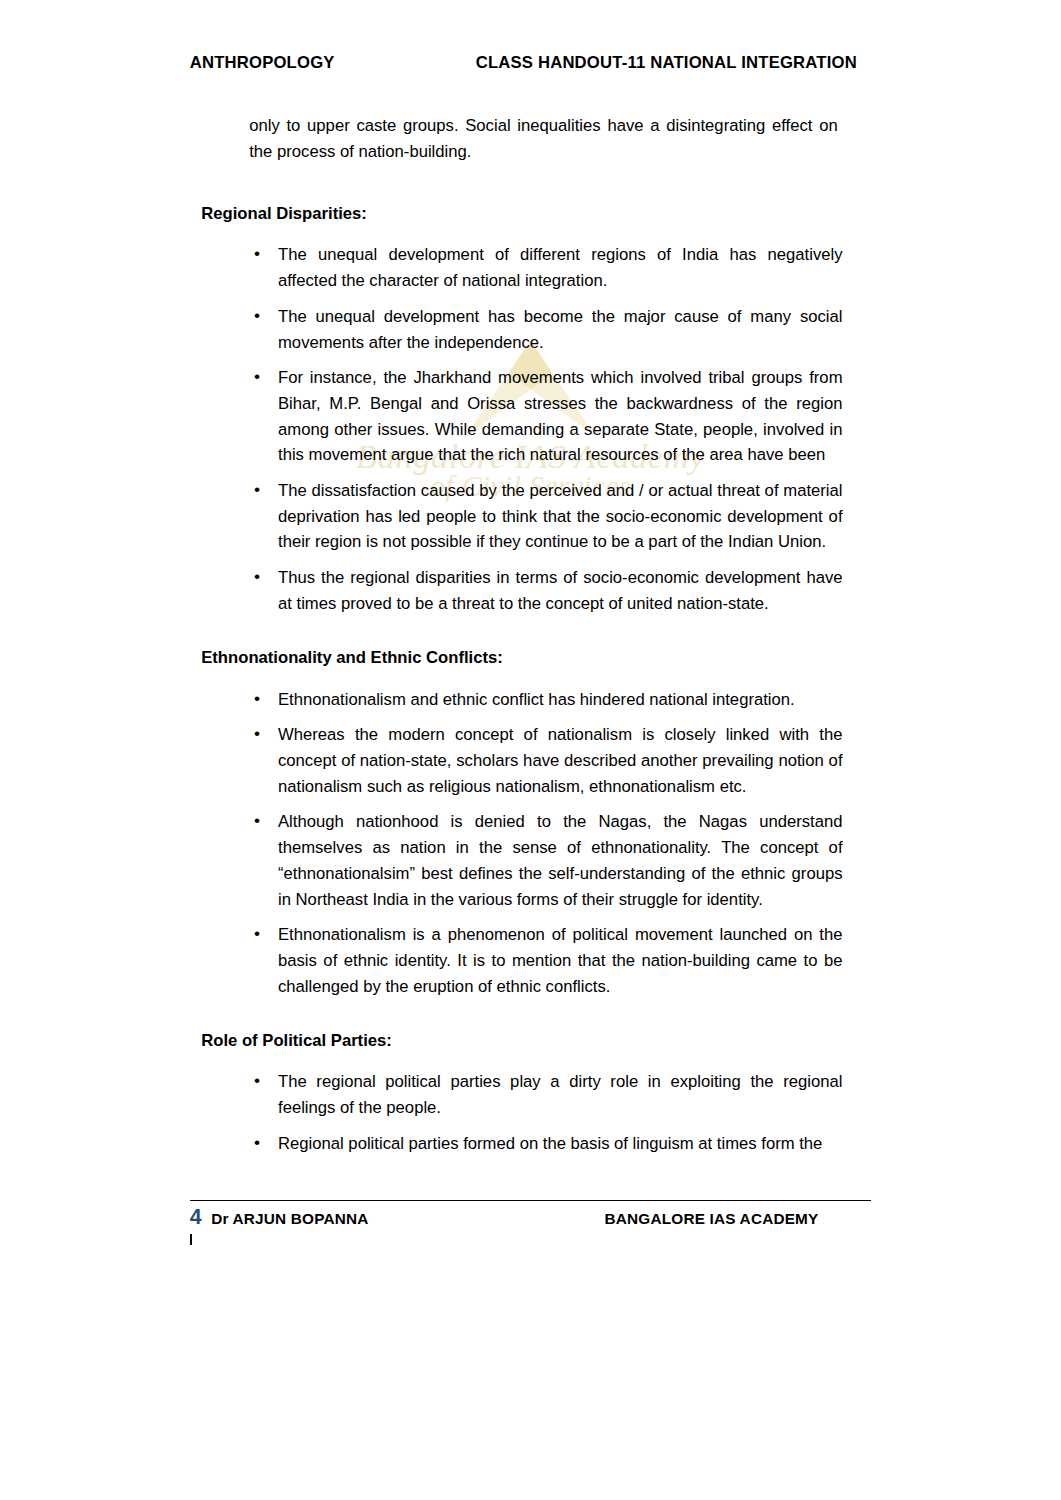Bangalore IAS Academy of Civil Services
ANTHROPOLOGY CLASS HANDOUT-11 NATIONAL INTEGRATION
only to upper caste groups. Social inequalities have a disintegrating effect on the process of nation-building.
Regional Disparities:
The unequal development of different regions of India has negatively affected the character of national integration.
The unequal development has become the major cause of many social movements after the independence.
For instance, the Jharkhand movements which involved tribal groups from Bihar, M.P. Bengal and Orissa stresses the backwardness of the region among other issues. While demanding a separate State, people, involved in this movement argue that the rich natural resources of the area have been
The dissatisfaction caused by the perceived and / or actual threat of material deprivation has led people to think that the socio-economic development of their region is not possible if they continue to be a part of the Indian Union.
Thus the regional disparities in terms of socio-economic development have at times proved to be a threat to the concept of united nation-state.
Ethnonationality and Ethnic Conflicts:
Ethnonationalism and ethnic conflict has hindered national integration.
Whereas the modern concept of nationalism is closely linked with the concept of nation-state, scholars have described another prevailing notion of nationalism such as religious nationalism, ethnonationalism etc.
Although nationhood is denied to the Nagas, the Nagas understand themselves as nation in the sense of ethnonationality. The concept of “ethnonationalsim” best defines the self-understanding of the ethnic groups in Northeast India in the various forms of their struggle for identity.
Ethnonationalism is a phenomenon of political movement launched on the basis of ethnic identity. It is to mention that the nation-building came to be challenged by the eruption of ethnic conflicts.
Role of Political Parties:
The regional political parties play a dirty role in exploiting the regional feelings of the people.
Regional political parties formed on the basis of linguism at times form the
4 Dr ARJUN BOPANNA BANGALORE IAS ACADEMY